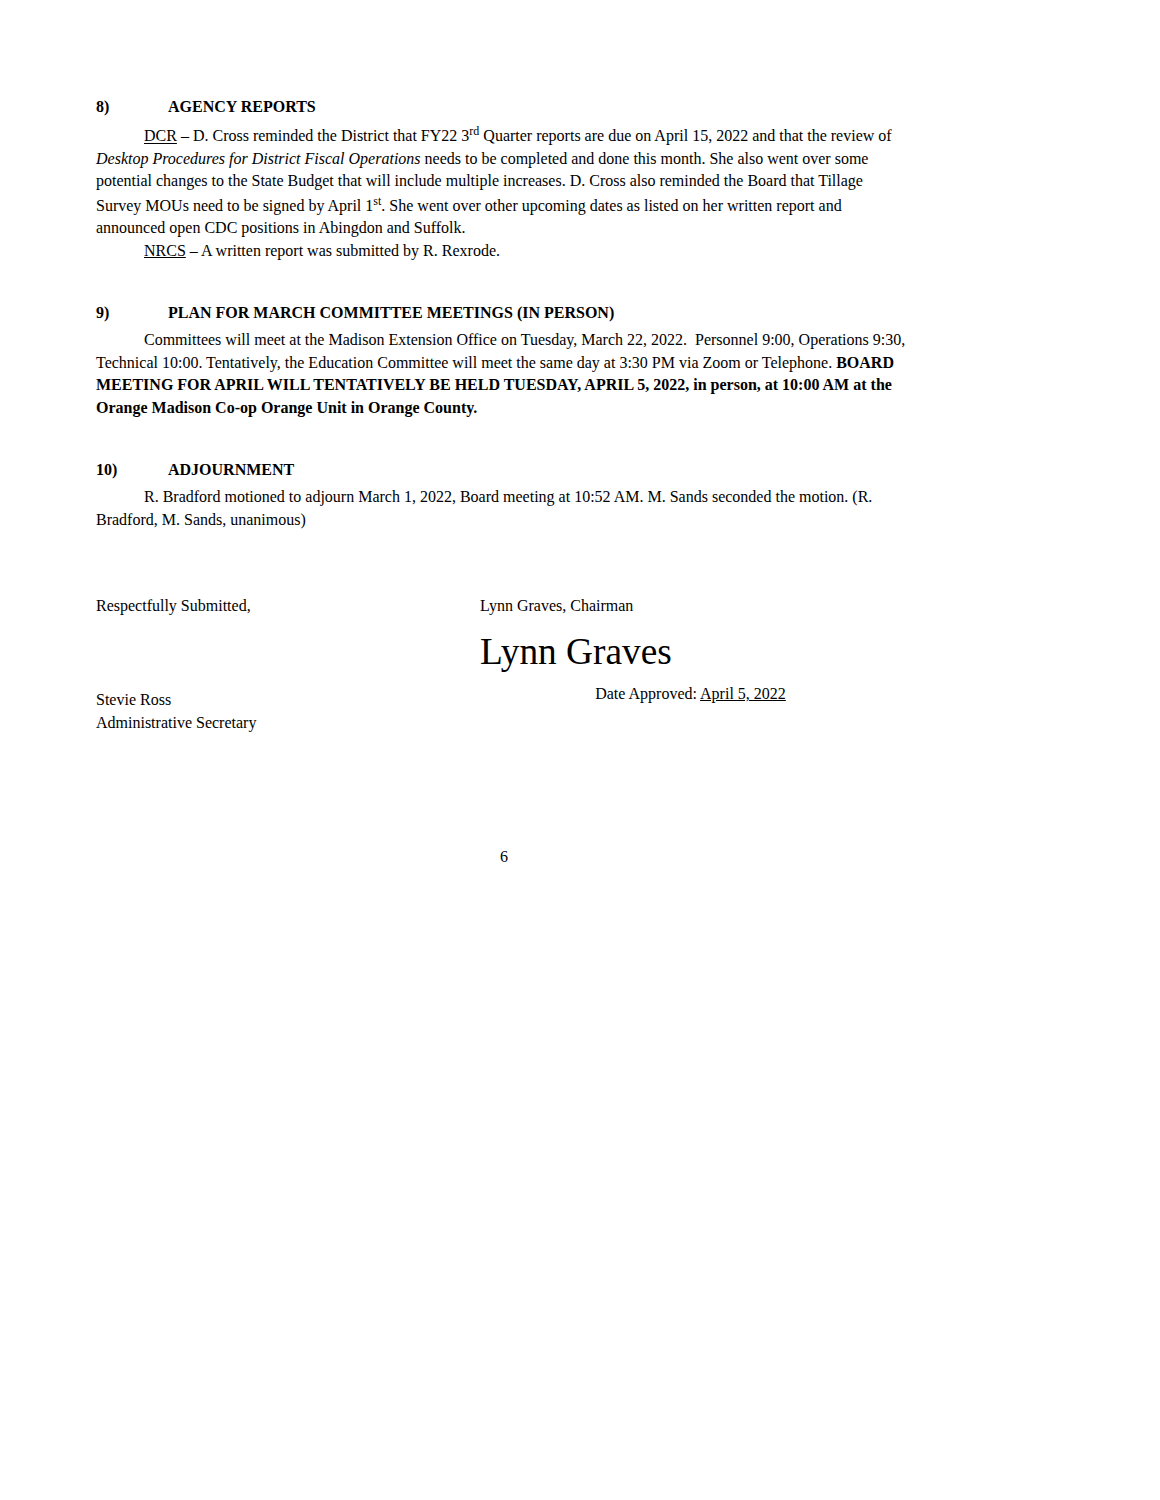8) AGENCY REPORTS
DCR – D. Cross reminded the District that FY22 3rd Quarter reports are due on April 15, 2022 and that the review of Desktop Procedures for District Fiscal Operations needs to be completed and done this month. She also went over some potential changes to the State Budget that will include multiple increases. D. Cross also reminded the Board that Tillage Survey MOUs need to be signed by April 1st. She went over other upcoming dates as listed on her written report and announced open CDC positions in Abingdon and Suffolk.
NRCS – A written report was submitted by R. Rexrode.
9) PLAN FOR MARCH COMMITTEE MEETINGS (IN PERSON)
Committees will meet at the Madison Extension Office on Tuesday, March 22, 2022. Personnel 9:00, Operations 9:30, Technical 10:00. Tentatively, the Education Committee will meet the same day at 3:30 PM via Zoom or Telephone. BOARD MEETING FOR APRIL WILL TENTATIVELY BE HELD TUESDAY, APRIL 5, 2022, in person, at 10:00 AM at the Orange Madison Co-op Orange Unit in Orange County.
10) ADJOURNMENT
R. Bradford motioned to adjourn March 1, 2022, Board meeting at 10:52 AM. M. Sands seconded the motion. (R. Bradford, M. Sands, unanimous)
Respectfully Submitted,
Stevie Ross
Administrative Secretary
Lynn Graves, Chairman
Lynn Graves
Date Approved: April 5, 2022
6